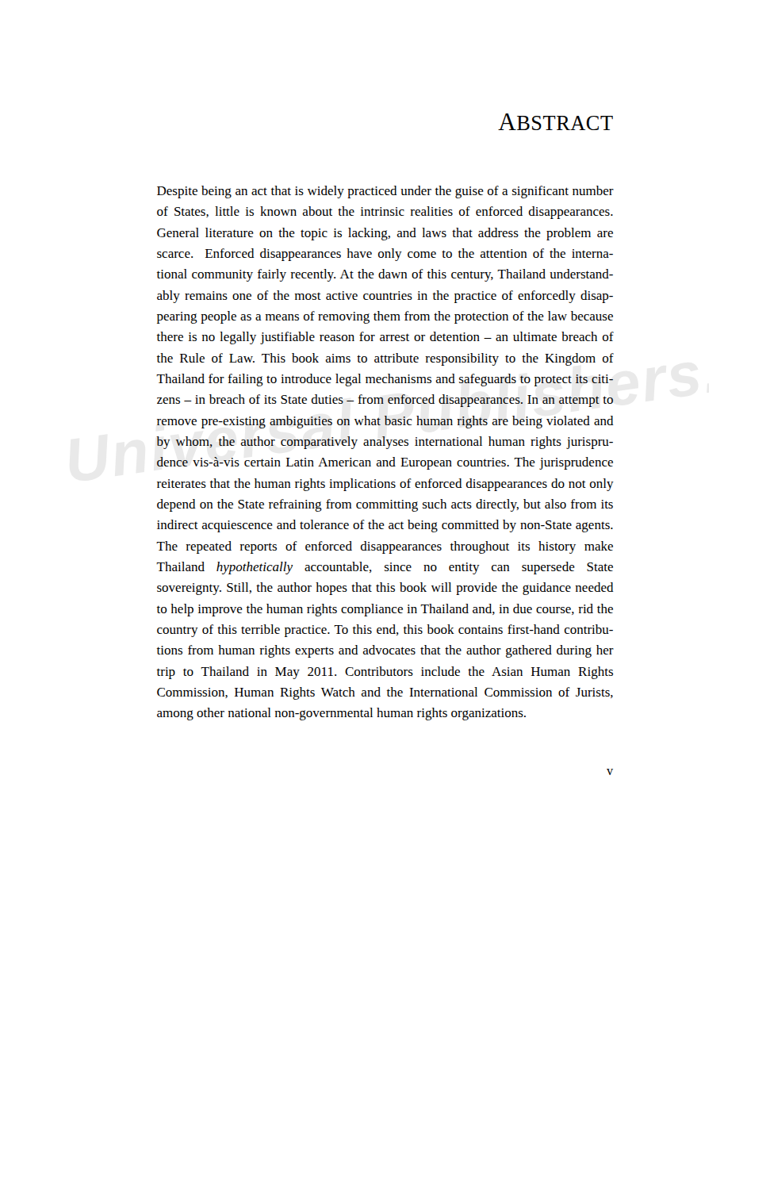Universal Publishers.com
ABSTRACT
Despite being an act that is widely practiced under the guise of a significant number of States, little is known about the intrinsic realities of enforced disappearances. General literature on the topic is lacking, and laws that address the problem are scarce. Enforced disappearances have only come to the attention of the international community fairly recently. At the dawn of this century, Thailand understandably remains one of the most active countries in the practice of enforcedly disappearing people as a means of removing them from the protection of the law because there is no legally justifiable reason for arrest or detention – an ultimate breach of the Rule of Law. This book aims to attribute responsibility to the Kingdom of Thailand for failing to introduce legal mechanisms and safeguards to protect its citizens – in breach of its State duties – from enforced disappearances. In an attempt to remove pre-existing ambiguities on what basic human rights are being violated and by whom, the author comparatively analyses international human rights jurisprudence vis-à-vis certain Latin American and European countries. The jurisprudence reiterates that the human rights implications of enforced disappearances do not only depend on the State refraining from committing such acts directly, but also from its indirect acquiescence and tolerance of the act being committed by non-State agents. The repeated reports of enforced disappearances throughout its history make Thailand hypothetically accountable, since no entity can supersede State sovereignty. Still, the author hopes that this book will provide the guidance needed to help improve the human rights compliance in Thailand and, in due course, rid the country of this terrible practice. To this end, this book contains first-hand contributions from human rights experts and advocates that the author gathered during her trip to Thailand in May 2011. Contributors include the Asian Human Rights Commission, Human Rights Watch and the International Commission of Jurists, among other national non-governmental human rights organizations.
v